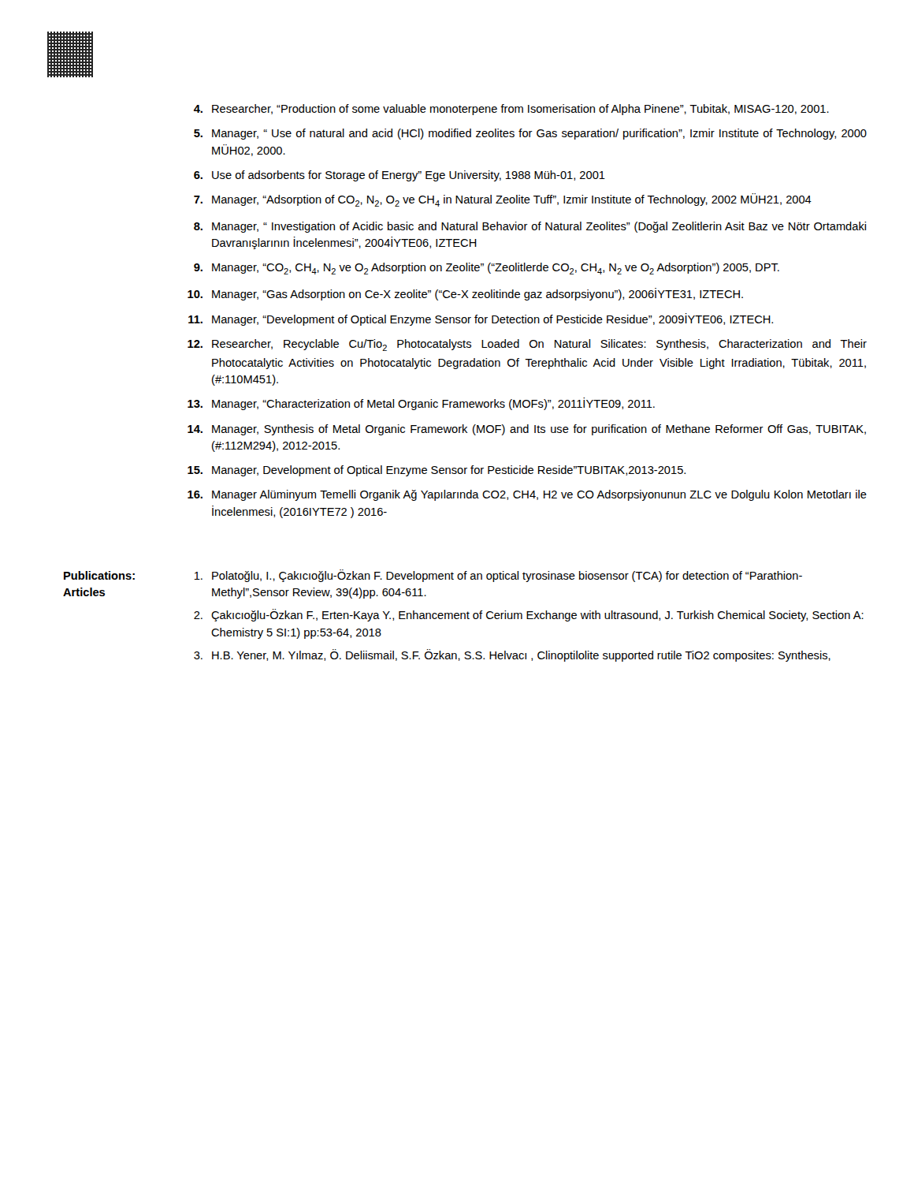Researcher, “Production of some valuable monoterpene from Isomerisation of Alpha Pinene”, Tubitak, MISAG-120, 2001.
Manager, “ Use of natural and acid (HCl) modified zeolites for Gas separation/ purification”, Izmir Institute of Technology, 2000 MÜH02, 2000.
Use of adsorbents for Storage of Energy” Ege University, 1988 Müh-01, 2001
Manager, “Adsorption of CO2, N2, O2 ve CH4 in Natural Zeolite Tuff”, Izmir Institute of Technology, 2002 MÜH21, 2004
Manager, “ Investigation of Acidic basic and Natural Behavior of Natural Zeolites” (Doğal Zeolitlerin Asit Baz ve Nötr Ortamdaki Davranışlarının İncelenmesi”, 2004İYTE06, IZTECH
Manager, “CO2, CH4, N2 ve O2 Adsorption on Zeolite” (“Zeolitlerde CO2, CH4, N2 ve O2 Adsorption”) 2005, DPT.
Manager, “Gas Adsorption on Ce-X zeolite” (“Ce-X zeolitinde gaz adsorpsiyonu”), 2006İYTE31, IZTECH.
Manager, “Development of Optical Enzyme Sensor for Detection of Pesticide Residue”, 2009İYTE06, IZTECH.
Researcher, Recyclable Cu/Tio2 Photocatalysts Loaded On Natural Silicates: Synthesis, Characterization and Their Photocatalytic Activities on Photocatalytic Degradation Of Terephthalic Acid Under Visible Light Irradiation, Tübitak, 2011, (#:110M451).
Manager, “Characterization of Metal Organic Frameworks (MOFs)”, 2011İYTE09, 2011.
Manager, Synthesis of Metal Organic Framework (MOF) and Its use for purification of Methane Reformer Off Gas, TUBITAK,(#:112M294), 2012-2015.
Manager, Development of Optical Enzyme Sensor for Pesticide Reside”TUBITAK,2013-2015.
Manager Alüminyum Temelli Organik Ağ Yapılarında CO2, CH4, H2 ve CO Adsorpsiyonunun ZLC ve Dolgulu Kolon Metotları ile İncelenmesi, (2016IYTE72 ) 2016-
Publications:
Articles
Polatoğlu, I., Çakıcıoğlu-Özkan F. Development of an optical tyrosinase biosensor (TCA) for detection of “Parathion-Methyl”,Sensor Review, 39(4)pp. 604-611.
Çakıcıoğlu-Özkan F., Erten-Kaya Y., Enhancement of Cerium Exchange with ultrasound, J. Turkish Chemical Society, Section A: Chemistry 5 SI:1) pp:53-64, 2018
H.B. Yener, M. Yılmaz, Ö. Deliismail, S.F. Özkan, S.S. Helvacı , Clinoptilolite supported rutile TiO2 composites: Synthesis,